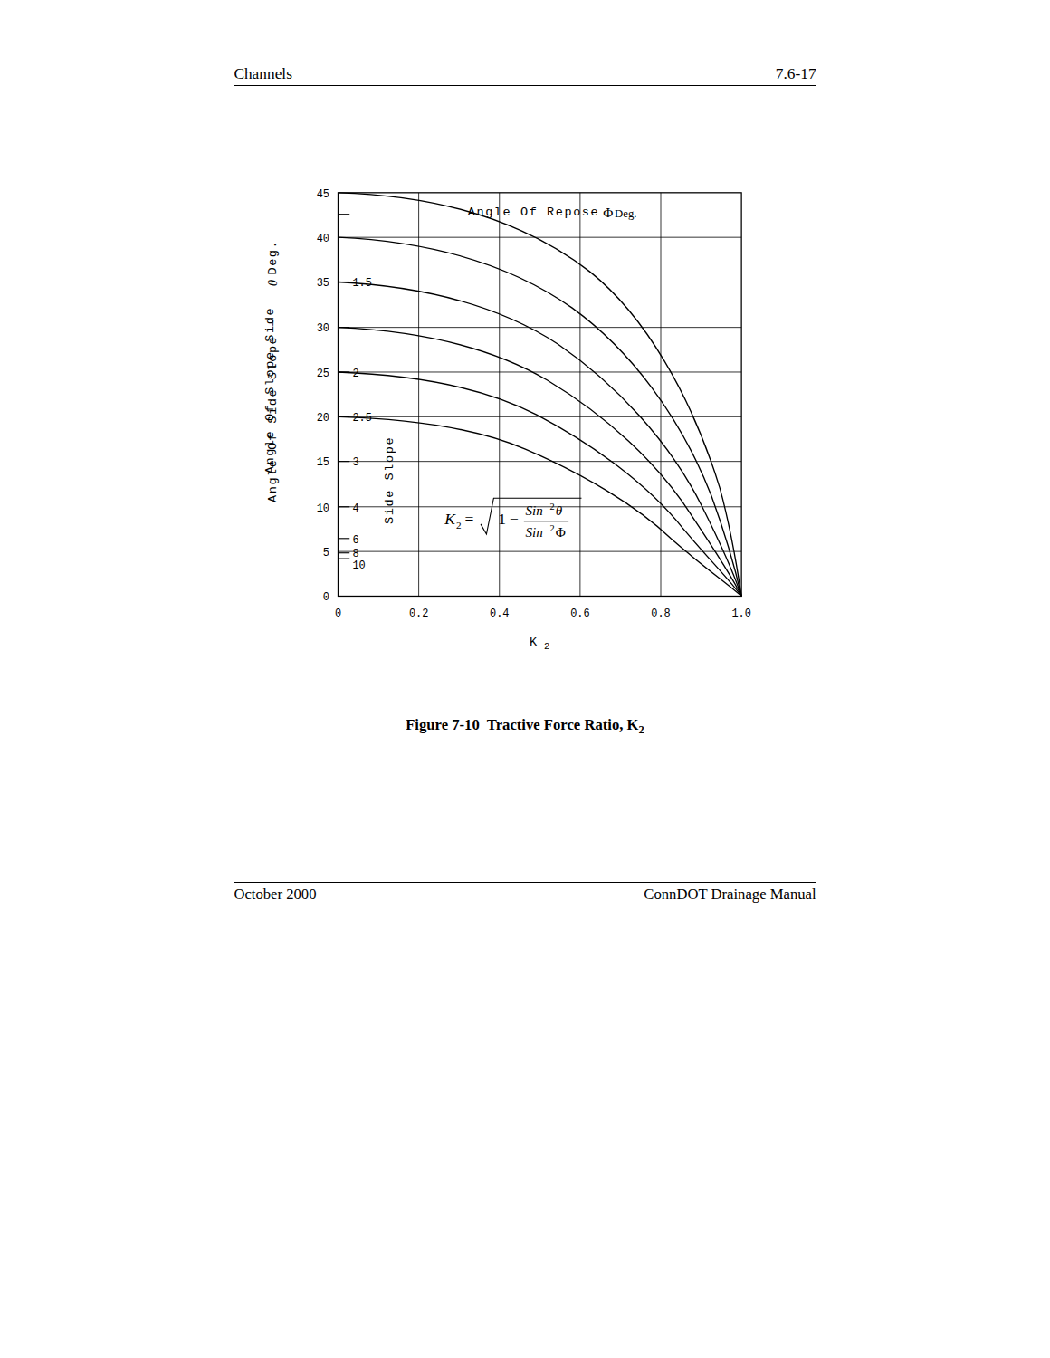Channels
7.6-17
Angle Of Slope Side placeholder Angle Of Side Slope – θ Deg. 45 40 35 30 25 20 15 10 5 0 0 0.2 0.4 0.6 0.8 1.0 K 2 Angle Of Repose – Φ Deg. 1.5 2 2.5 3 4 6 8 10 Side Slope K 2 = 1 − Sin 2 θ Sin 2 Φ
Figure 7-10 Tractive Force Ratio, K2
October 2000
ConnDOT Drainage Manual